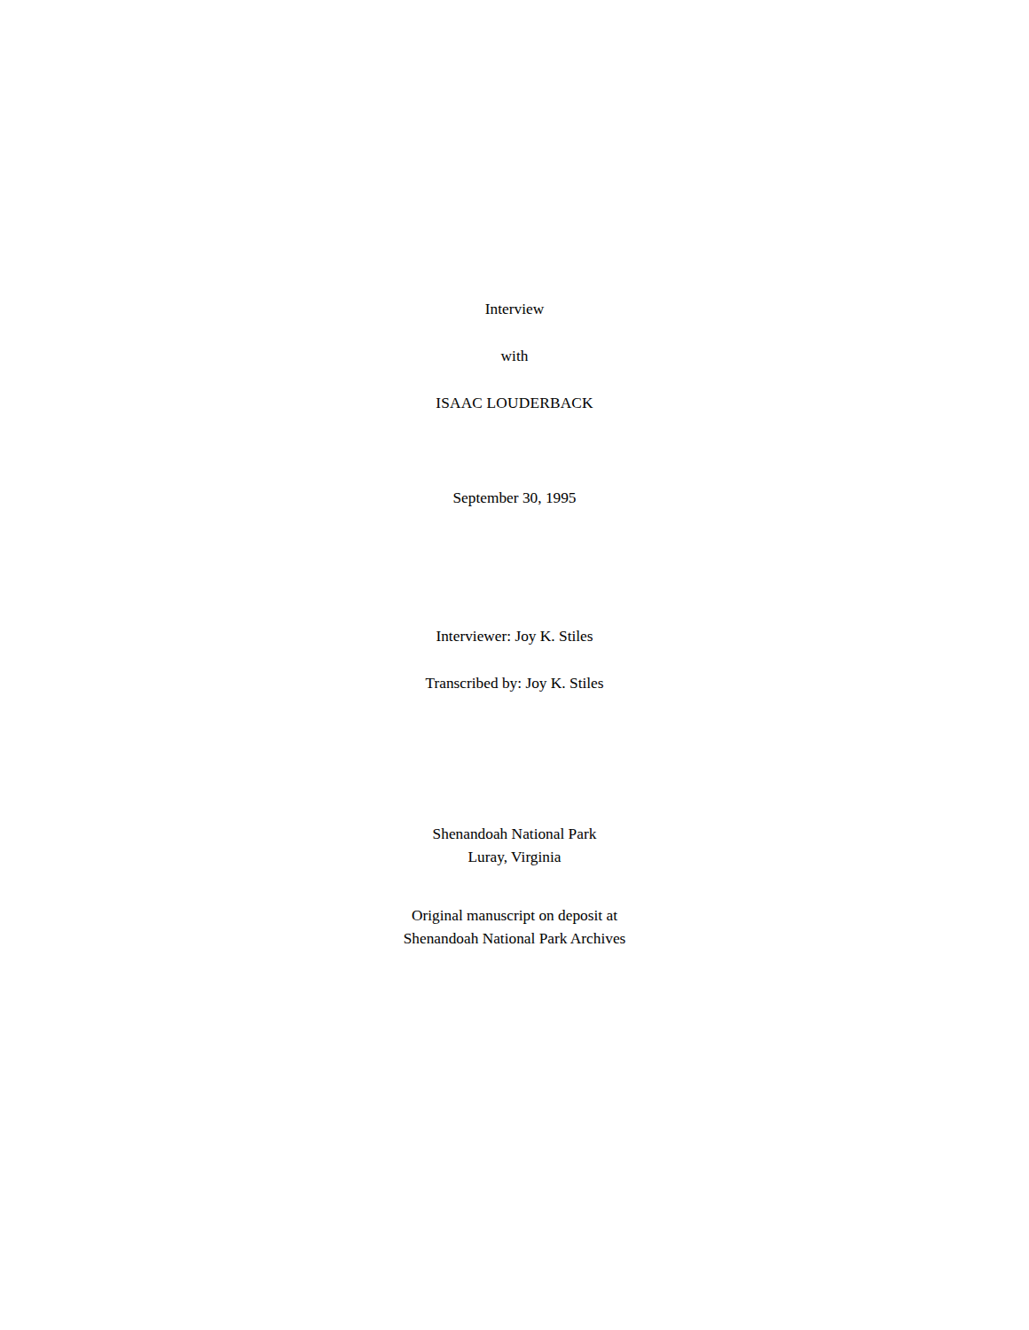Interview
with
ISAAC LOUDERBACK
September 30, 1995
Interviewer: Joy K. Stiles
Transcribed by: Joy K. Stiles
Shenandoah National Park
Luray, Virginia
Original manuscript on deposit at
Shenandoah National Park Archives